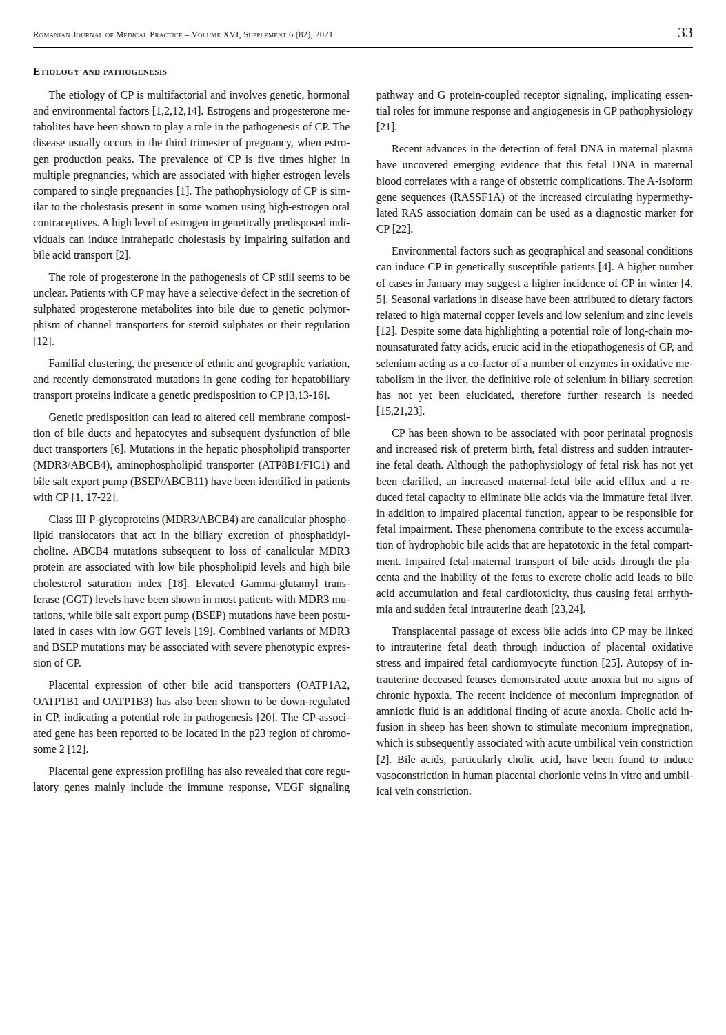Romanian Journal of Medical Practice – Volume XVI, Supplement 6 (82), 2021 33
Etiology and pathogenesis
The etiology of CP is multifactorial and involves genetic, hormonal and environmental factors [1,2,12,14]. Estrogens and progesterone metabolites have been shown to play a role in the pathogenesis of CP. The disease usually occurs in the third trimester of pregnancy, when estrogen production peaks. The prevalence of CP is five times higher in multiple pregnancies, which are associated with higher estrogen levels compared to single pregnancies [1]. The pathophysiology of CP is similar to the cholestasis present in some women using high-estrogen oral contraceptives. A high level of estrogen in genetically predisposed individuals can induce intrahepatic cholestasis by impairing sulfation and bile acid transport [2].
The role of progesterone in the pathogenesis of CP still seems to be unclear. Patients with CP may have a selective defect in the secretion of sulphated progesterone metabolites into bile due to genetic polymorphism of channel transporters for steroid sulphates or their regulation [12].
Familial clustering, the presence of ethnic and geographic variation, and recently demonstrated mutations in gene coding for hepatobiliary transport proteins indicate a genetic predisposition to CP [3,13-16].
Genetic predisposition can lead to altered cell membrane composition of bile ducts and hepatocytes and subsequent dysfunction of bile duct transporters [6]. Mutations in the hepatic phospholipid transporter (MDR3/ABCB4), aminophospholipid transporter (ATP8B1/FIC1) and bile salt export pump (BSEP/ABCB11) have been identified in patients with CP [1, 17-22].
Class III P-glycoproteins (MDR3/ABCB4) are canalicular phospholipid translocators that act in the biliary excretion of phosphatidylcholine. ABCB4 mutations subsequent to loss of canalicular MDR3 protein are associated with low bile phospholipid levels and high bile cholesterol saturation index [18]. Elevated Gamma-glutamyl transferase (GGT) levels have been shown in most patients with MDR3 mutations, while bile salt export pump (BSEP) mutations have been postulated in cases with low GGT levels [19]. Combined variants of MDR3 and BSEP mutations may be associated with severe phenotypic expression of CP.
Placental expression of other bile acid transporters (OATP1A2, OATP1B1 and OATP1B3) has also been shown to be down-regulated in CP, indicating a potential role in pathogenesis [20]. The CP-associated gene has been reported to be located in the p23 region of chromosome 2 [12].
Placental gene expression profiling has also revealed that core regulatory genes mainly include the immune response, VEGF signaling pathway and G protein-coupled receptor signaling, implicating essential roles for immune response and angiogenesis in CP pathophysiology [21].
Recent advances in the detection of fetal DNA in maternal plasma have uncovered emerging evidence that this fetal DNA in maternal blood correlates with a range of obstetric complications. The A-isoform gene sequences (RASSF1A) of the increased circulating hypermethylated RAS association domain can be used as a diagnostic marker for CP [22].
Environmental factors such as geographical and seasonal conditions can induce CP in genetically susceptible patients [4]. A higher number of cases in January may suggest a higher incidence of CP in winter [4, 5]. Seasonal variations in disease have been attributed to dietary factors related to high maternal copper levels and low selenium and zinc levels [12]. Despite some data highlighting a potential role of long-chain monounsaturated fatty acids, erucic acid in the etiopathogenesis of CP, and selenium acting as a co-factor of a number of enzymes in oxidative metabolism in the liver, the definitive role of selenium in biliary secretion has not yet been elucidated, therefore further research is needed [15,21,23].
CP has been shown to be associated with poor perinatal prognosis and increased risk of preterm birth, fetal distress and sudden intrauterine fetal death. Although the pathophysiology of fetal risk has not yet been clarified, an increased maternal-fetal bile acid efflux and a reduced fetal capacity to eliminate bile acids via the immature fetal liver, in addition to impaired placental function, appear to be responsible for fetal impairment. These phenomena contribute to the excess accumulation of hydrophobic bile acids that are hepatotoxic in the fetal compartment. Impaired fetal-maternal transport of bile acids through the placenta and the inability of the fetus to excrete cholic acid leads to bile acid accumulation and fetal cardiotoxicity, thus causing fetal arrhythmia and sudden fetal intrauterine death [23,24].
Transplacental passage of excess bile acids into CP may be linked to intrauterine fetal death through induction of placental oxidative stress and impaired fetal cardiomyocyte function [25]. Autopsy of intrauterine deceased fetuses demonstrated acute anoxia but no signs of chronic hypoxia. The recent incidence of meconium impregnation of amniotic fluid is an additional finding of acute anoxia. Cholic acid infusion in sheep has been shown to stimulate meconium impregnation, which is subsequently associated with acute umbilical vein constriction [2]. Bile acids, particularly cholic acid, have been found to induce vasoconstriction in human placental chorionic veins in vitro and umbilical vein constriction.